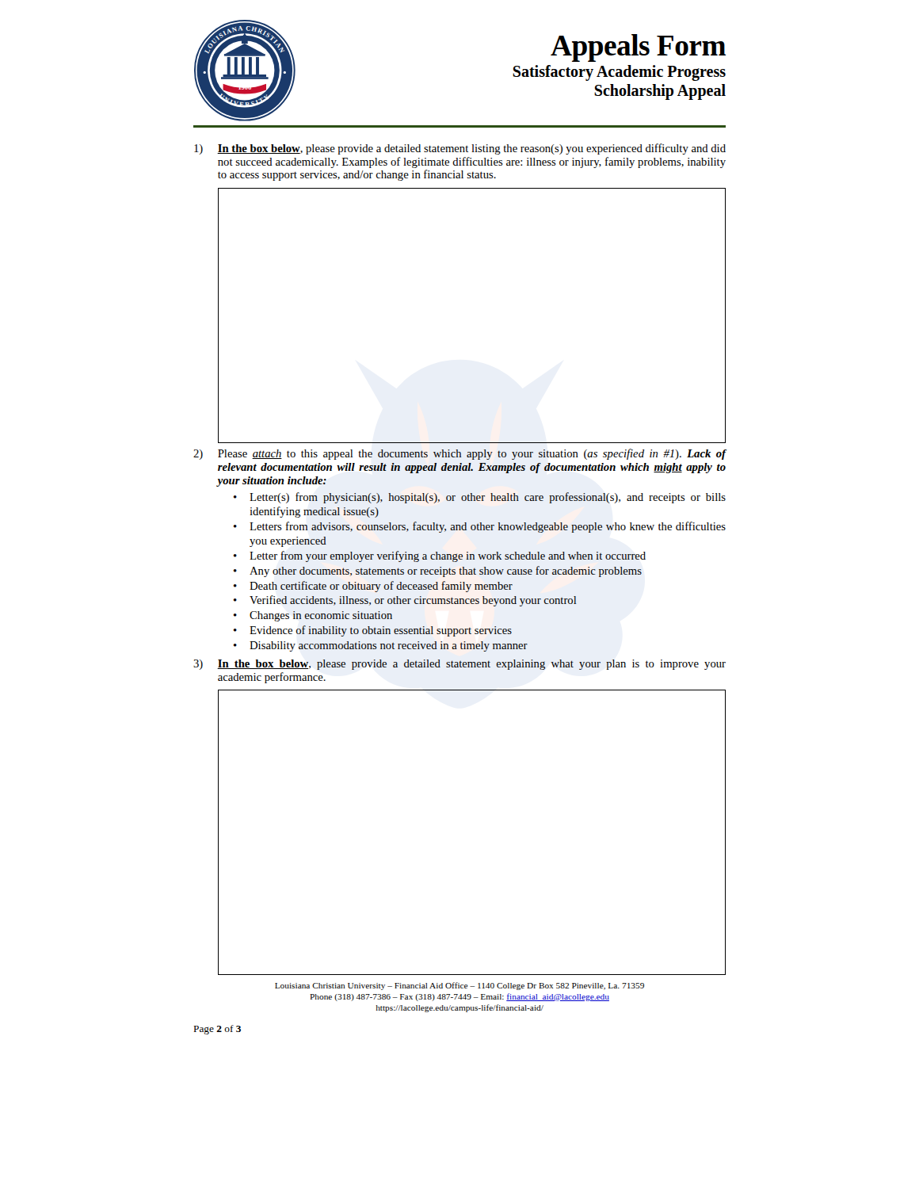LOUISIANA CHRISTIAN UNIVERSITY 1906
Appeals Form
Satisfactory Academic Progress
Scholarship Appeal
In the box below, please provide a detailed statement listing the reason(s) you experienced difficulty and did not succeed academically. Examples of legitimate difficulties are: illness or injury, family problems, inability to access support services, and/or change in financial status.
Please attach to this appeal the documents which apply to your situation (as specified in #1). Lack of relevant documentation will result in appeal denial. Examples of documentation which might apply to your situation include:
Letter(s) from physician(s), hospital(s), or other health care professional(s), and receipts or bills identifying medical issue(s)
Letters from advisors, counselors, faculty, and other knowledgeable people who knew the difficulties you experienced
Letter from your employer verifying a change in work schedule and when it occurred
Any other documents, statements or receipts that show cause for academic problems
Death certificate or obituary of deceased family member
Verified accidents, illness, or other circumstances beyond your control
Changes in economic situation
Evidence of inability to obtain essential support services
Disability accommodations not received in a timely manner
In the box below, please provide a detailed statement explaining what your plan is to improve your academic performance.
Louisiana Christian University – Financial Aid Office – 1140 College Dr Box 582 Pineville, La. 71359
Phone (318) 487-7386 – Fax (318) 487-7449 – Email: financial_aid@lacollege.edu
https://lacollege.edu/campus-life/financial-aid/
Page 2 of 3